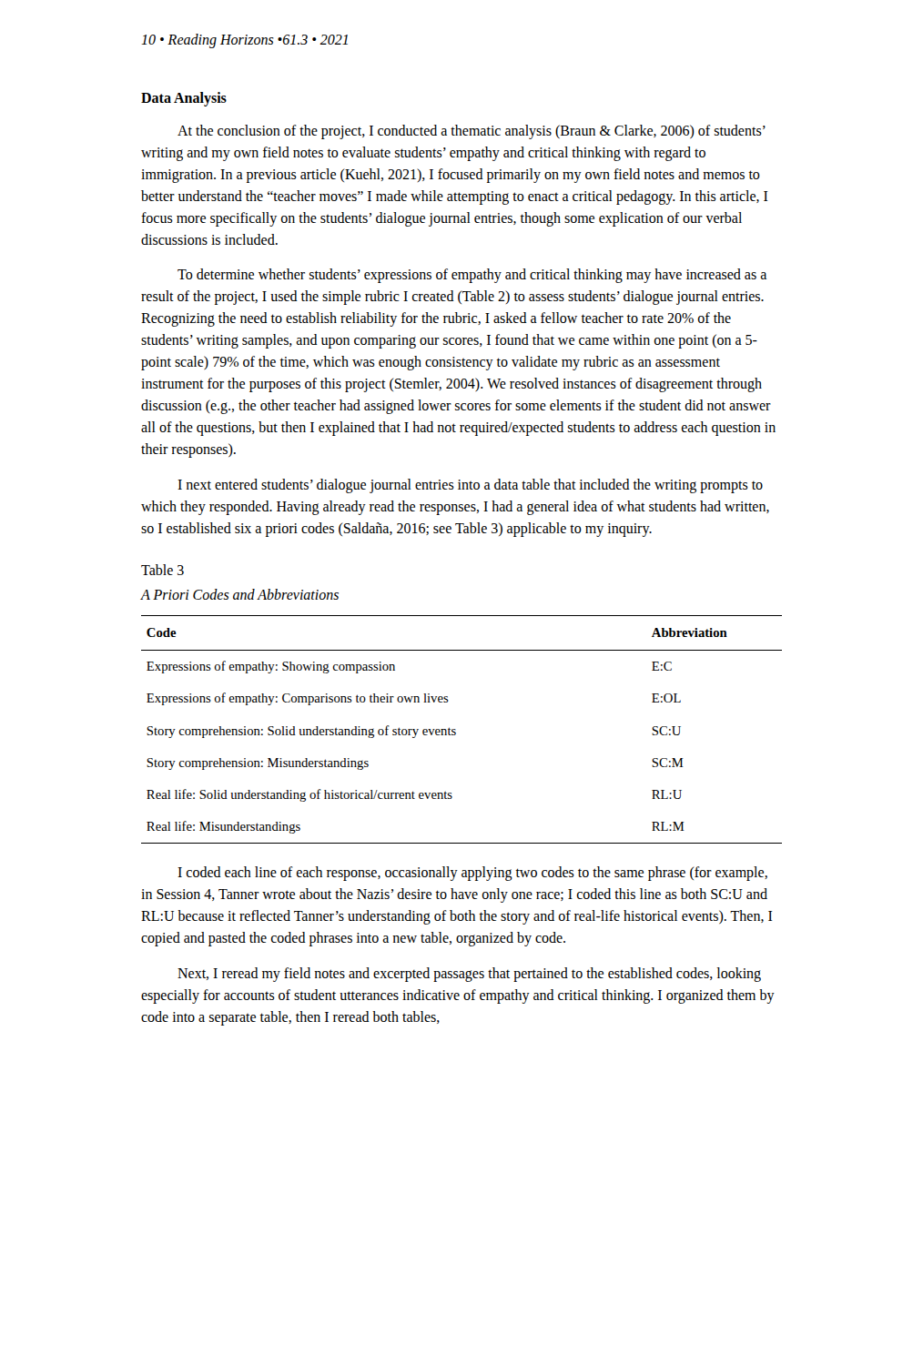10 • Reading Horizons •61.3 • 2021
Data Analysis
At the conclusion of the project, I conducted a thematic analysis (Braun & Clarke, 2006) of students’ writing and my own field notes to evaluate students’ empathy and critical thinking with regard to immigration. In a previous article (Kuehl, 2021), I focused primarily on my own field notes and memos to better understand the “teacher moves” I made while attempting to enact a critical pedagogy. In this article, I focus more specifically on the students’ dialogue journal entries, though some explication of our verbal discussions is included.
To determine whether students’ expressions of empathy and critical thinking may have increased as a result of the project, I used the simple rubric I created (Table 2) to assess students’ dialogue journal entries. Recognizing the need to establish reliability for the rubric, I asked a fellow teacher to rate 20% of the students’ writing samples, and upon comparing our scores, I found that we came within one point (on a 5-point scale) 79% of the time, which was enough consistency to validate my rubric as an assessment instrument for the purposes of this project (Stemler, 2004). We resolved instances of disagreement through discussion (e.g., the other teacher had assigned lower scores for some elements if the student did not answer all of the questions, but then I explained that I had not required/expected students to address each question in their responses).
I next entered students’ dialogue journal entries into a data table that included the writing prompts to which they responded. Having already read the responses, I had a general idea of what students had written, so I established six a priori codes (Saldaña, 2016; see Table 3) applicable to my inquiry.
Table 3
A Priori Codes and Abbreviations
| Code | Abbreviation |
| --- | --- |
| Expressions of empathy: Showing compassion | E:C |
| Expressions of empathy: Comparisons to their own lives | E:OL |
| Story comprehension: Solid understanding of story events | SC:U |
| Story comprehension: Misunderstandings | SC:M |
| Real life: Solid understanding of historical/current events | RL:U |
| Real life: Misunderstandings | RL:M |
I coded each line of each response, occasionally applying two codes to the same phrase (for example, in Session 4, Tanner wrote about the Nazis’ desire to have only one race; I coded this line as both SC:U and RL:U because it reflected Tanner’s understanding of both the story and of real-life historical events). Then, I copied and pasted the coded phrases into a new table, organized by code.
Next, I reread my field notes and excerpted passages that pertained to the established codes, looking especially for accounts of student utterances indicative of empathy and critical thinking. I organized them by code into a separate table, then I reread both tables,